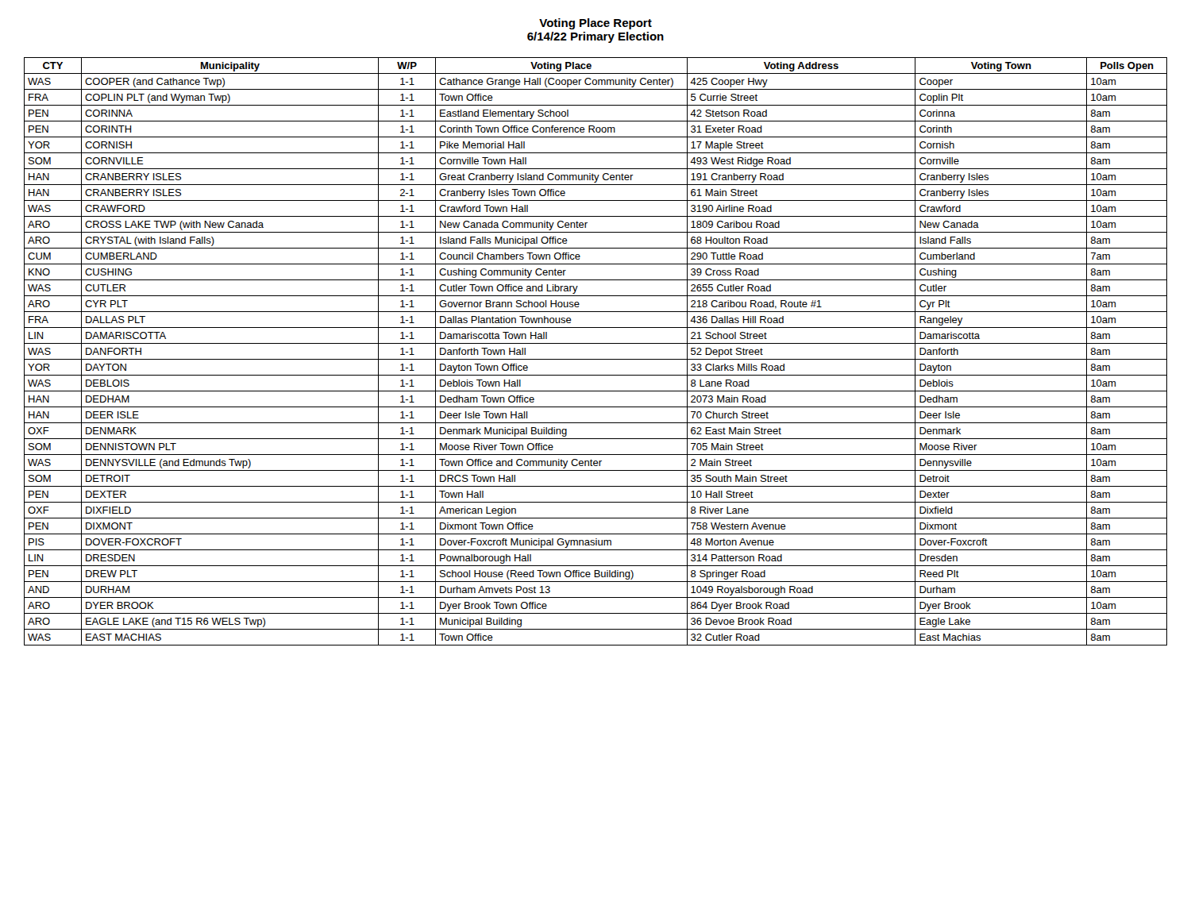Voting Place Report
6/14/22 Primary Election
| CTY | Municipality | W/P | Voting Place | Voting Address | Voting Town | Polls Open |
| --- | --- | --- | --- | --- | --- | --- |
| WAS | COOPER (and Cathance Twp) | 1-1 | Cathance Grange Hall (Cooper Community Center) | 425 Cooper Hwy | Cooper | 10am |
| FRA | COPLIN PLT (and Wyman Twp) | 1-1 | Town Office | 5 Currie Street | Coplin Plt | 10am |
| PEN | CORINNA | 1-1 | Eastland Elementary School | 42 Stetson Road | Corinna | 8am |
| PEN | CORINTH | 1-1 | Corinth Town Office Conference Room | 31 Exeter Road | Corinth | 8am |
| YOR | CORNISH | 1-1 | Pike Memorial Hall | 17 Maple Street | Cornish | 8am |
| SOM | CORNVILLE | 1-1 | Cornville Town Hall | 493 West Ridge Road | Cornville | 8am |
| HAN | CRANBERRY ISLES | 1-1 | Great Cranberry Island Community Center | 191 Cranberry Road | Cranberry Isles | 10am |
| HAN | CRANBERRY ISLES | 2-1 | Cranberry Isles Town Office | 61 Main Street | Cranberry Isles | 10am |
| WAS | CRAWFORD | 1-1 | Crawford Town Hall | 3190 Airline Road | Crawford | 10am |
| ARO | CROSS LAKE TWP (with New Canada | 1-1 | New Canada Community Center | 1809 Caribou Road | New Canada | 10am |
| ARO | CRYSTAL (with Island Falls) | 1-1 | Island Falls Municipal Office | 68 Houlton Road | Island Falls | 8am |
| CUM | CUMBERLAND | 1-1 | Council Chambers Town Office | 290 Tuttle Road | Cumberland | 7am |
| KNO | CUSHING | 1-1 | Cushing Community Center | 39 Cross Road | Cushing | 8am |
| WAS | CUTLER | 1-1 | Cutler Town Office and Library | 2655 Cutler Road | Cutler | 8am |
| ARO | CYR PLT | 1-1 | Governor Brann School House | 218 Caribou Road, Route #1 | Cyr Plt | 10am |
| FRA | DALLAS PLT | 1-1 | Dallas Plantation Townhouse | 436 Dallas Hill Road | Rangeley | 10am |
| LIN | DAMARISCOTTA | 1-1 | Damariscotta Town Hall | 21 School Street | Damariscotta | 8am |
| WAS | DANFORTH | 1-1 | Danforth Town Hall | 52 Depot Street | Danforth | 8am |
| YOR | DAYTON | 1-1 | Dayton Town Office | 33 Clarks Mills Road | Dayton | 8am |
| WAS | DEBLOIS | 1-1 | Deblois Town Hall | 8 Lane Road | Deblois | 10am |
| HAN | DEDHAM | 1-1 | Dedham Town Office | 2073 Main Road | Dedham | 8am |
| HAN | DEER ISLE | 1-1 | Deer Isle Town Hall | 70 Church Street | Deer Isle | 8am |
| OXF | DENMARK | 1-1 | Denmark Municipal Building | 62 East Main Street | Denmark | 8am |
| SOM | DENNISTOWN PLT | 1-1 | Moose River Town Office | 705 Main Street | Moose River | 10am |
| WAS | DENNYSVILLE (and Edmunds Twp) | 1-1 | Town Office and Community Center | 2 Main Street | Dennysville | 10am |
| SOM | DETROIT | 1-1 | DRCS Town Hall | 35 South Main Street | Detroit | 8am |
| PEN | DEXTER | 1-1 | Town Hall | 10 Hall Street | Dexter | 8am |
| OXF | DIXFIELD | 1-1 | American Legion | 8 River Lane | Dixfield | 8am |
| PEN | DIXMONT | 1-1 | Dixmont Town Office | 758 Western Avenue | Dixmont | 8am |
| PIS | DOVER-FOXCROFT | 1-1 | Dover-Foxcroft Municipal Gymnasium | 48 Morton Avenue | Dover-Foxcroft | 8am |
| LIN | DRESDEN | 1-1 | Pownalborough Hall | 314 Patterson Road | Dresden | 8am |
| PEN | DREW PLT | 1-1 | School House (Reed Town Office Building) | 8 Springer Road | Reed Plt | 10am |
| AND | DURHAM | 1-1 | Durham Amvets Post 13 | 1049 Royalsborough Road | Durham | 8am |
| ARO | DYER BROOK | 1-1 | Dyer Brook Town Office | 864 Dyer Brook Road | Dyer Brook | 10am |
| ARO | EAGLE LAKE (and T15 R6 WELS Twp) | 1-1 | Municipal Building | 36 Devoe Brook Road | Eagle Lake | 8am |
| WAS | EAST MACHIAS | 1-1 | Town Office | 32 Cutler Road | East Machias | 8am |